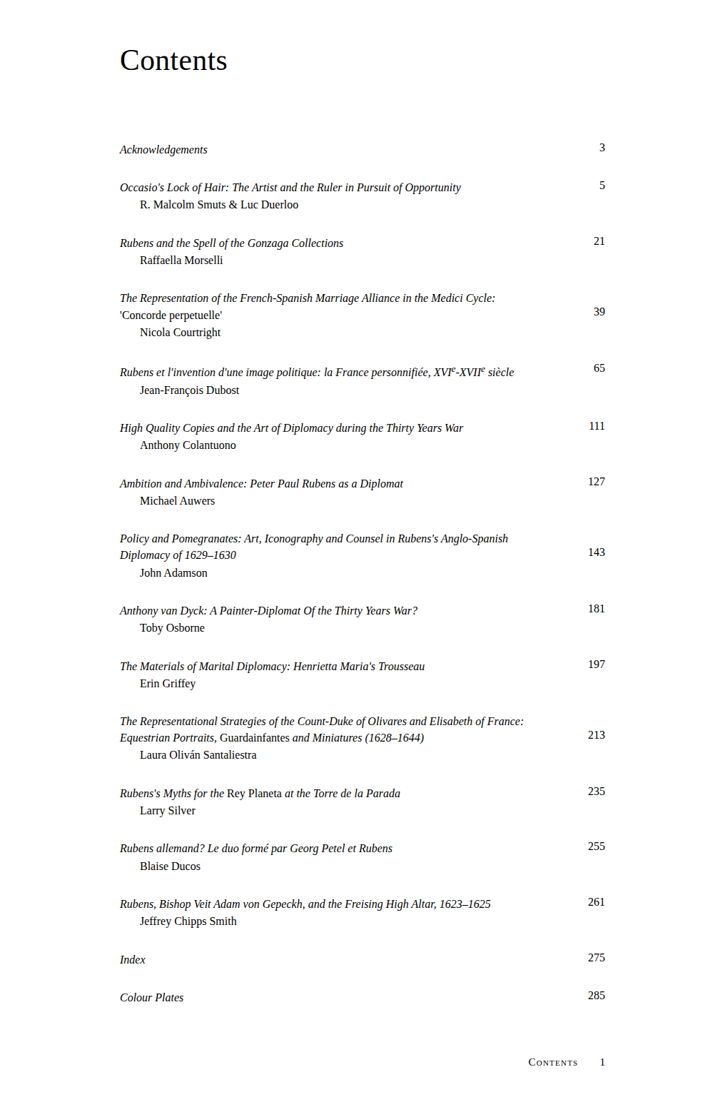Contents
Acknowledgements 3
Occasio's Lock of Hair: The Artist and the Ruler in Pursuit of Opportunity R. Malcolm Smuts & Luc Duerloo 5
Rubens and the Spell of the Gonzaga Collections Raffaella Morselli 21
The Representation of the French-Spanish Marriage Alliance in the Medici Cycle:
'Concorde perpetuelle' Nicola Courtright 39
Rubens et l'invention d'une image politique: la France personnifiée, XVIe-XVIIe siècle Jean-François Dubost 65
High Quality Copies and the Art of Diplomacy during the Thirty Years War Anthony Colantuono 111
Ambition and Ambivalence: Peter Paul Rubens as a Diplomat Michael Auwers 127
Policy and Pomegranates: Art, Iconography and Counsel in Rubens's Anglo-Spanish
Diplomacy of 1629–1630 John Adamson 143
Anthony van Dyck: A Painter-Diplomat Of the Thirty Years War? Toby Osborne 181
The Materials of Marital Diplomacy: Henrietta Maria's Trousseau Erin Griffey 197
The Representational Strategies of the Count-Duke of Olivares and Elisabeth of France:
Equestrian Portraits, Guardainfantes and Miniatures (1628–1644) Laura Oliván Santaliestra 213
Rubens's Myths for the Rey Planeta at the Torre de la Parada Larry Silver 235
Rubens allemand? Le duo formé par Georg Petel et Rubens Blaise Ducos 255
Rubens, Bishop Veit Adam von Gepeckh, and the Freising High Altar, 1623–1625 Jeffrey Chipps Smith 261
Index 275
Colour Plates 285
Contents1